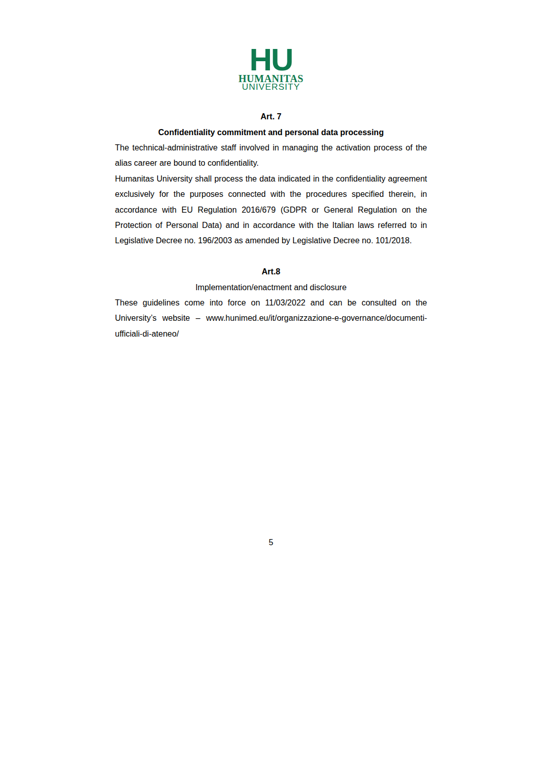HU HUMANITAS UNIVERSITY
Art. 7
Confidentiality commitment and personal data processing
The technical-administrative staff involved in managing the activation process of the alias career are bound to confidentiality.
Humanitas University shall process the data indicated in the confidentiality agreement exclusively for the purposes connected with the procedures specified therein, in accordance with EU Regulation 2016/679 (GDPR or General Regulation on the Protection of Personal Data) and in accordance with the Italian laws referred to in Legislative Decree no. 196/2003 as amended by Legislative Decree no. 101/2018.
Art.8
Implementation/enactment and disclosure
These guidelines come into force on 11/03/2022 and can be consulted on the University’s website – www.hunimed.eu/it/organizzazione-e-governance/documenti-ufficiali-di-ateneo/
5